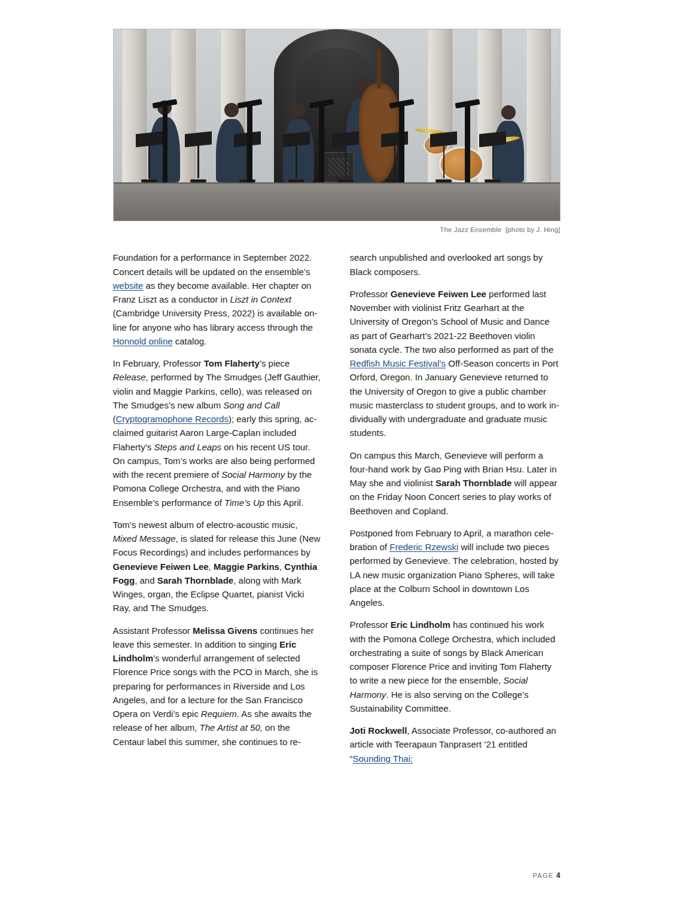The Jazz Ensemble [photo by J. Hing]
Foundation for a performance in September 2022. Concert details will be updated on the ensemble’s website as they become available. Her chapter on Franz Liszt as a conductor in Liszt in Context (Cambridge University Press, 2022) is available online for anyone who has library access through the Honnold online catalog.
In February, Professor Tom Flaherty’s piece Release, performed by The Smudges (Jeff Gauthier, violin and Maggie Parkins, cello), was released on The Smudges’s new album Song and Call (Cryptogramophone Records); early this spring, acclaimed guitarist Aaron Large-Caplan included Flaherty’s Steps and Leaps on his recent US tour. On campus, Tom’s works are also being performed with the recent premiere of Social Harmony by the Pomona College Orchestra, and with the Piano Ensemble’s performance of Time’s Up this April.
Tom’s newest album of electro-acoustic music, Mixed Message, is slated for release this June (New Focus Recordings) and includes performances by Genevieve Feiwen Lee, Maggie Parkins, Cynthia Fogg, and Sarah Thornblade, along with Mark Winges, organ, the Eclipse Quartet, pianist Vicki Ray, and The Smudges.
Assistant Professor Melissa Givens continues her leave this semester. In addition to singing Eric Lindholm’s wonderful arrangement of selected Florence Price songs with the PCO in March, she is preparing for performances in Riverside and Los Angeles, and for a lecture for the San Francisco Opera on Verdi’s epic Requiem. As she awaits the release of her album, The Artist at 50, on the Centaur label this summer, she continues to research unpublished and overlooked art songs by Black composers.
Professor Genevieve Feiwen Lee performed last November with violinist Fritz Gearhart at the University of Oregon’s School of Music and Dance as part of Gearhart’s 2021-22 Beethoven violin sonata cycle. The two also performed as part of the Redfish Music Festival’s Off-Season concerts in Port Orford, Oregon. In January Genevieve returned to the University of Oregon to give a public chamber music masterclass to student groups, and to work individually with undergraduate and graduate music students.
On campus this March, Genevieve will perform a four-hand work by Gao Ping with Brian Hsu. Later in May she and violinist Sarah Thornblade will appear on the Friday Noon Concert series to play works of Beethoven and Copland.
Postponed from February to April, a marathon celebration of Frederic Rzewski will include two pieces performed by Genevieve. The celebration, hosted by LA new music organization Piano Spheres, will take place at the Colburn School in downtown Los Angeles.
Professor Eric Lindholm has continued his work with the Pomona College Orchestra, which included orchestrating a suite of songs by Black American composer Florence Price and inviting Tom Flaherty to write a new piece for the ensemble, Social Harmony. He is also serving on the College’s Sustainability Committee.
Joti Rockwell, Associate Professor, co-authored an article with Teerapaun Tanprasert ’21 entitled “Sounding Thai:
Page 4